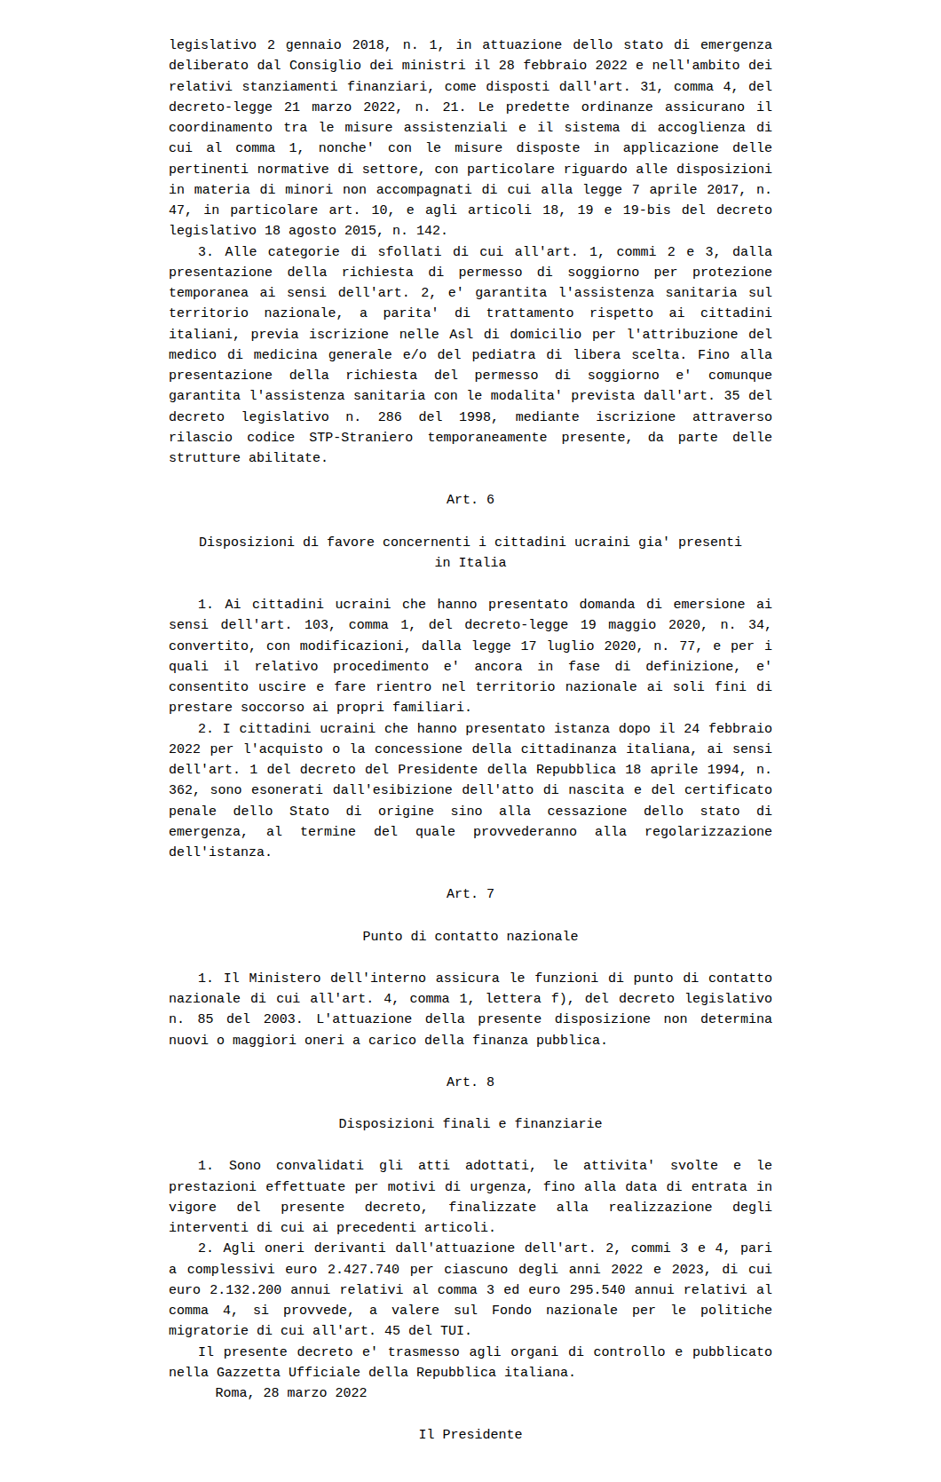legislativo 2 gennaio 2018, n. 1, in attuazione dello stato di emergenza deliberato dal Consiglio dei ministri il 28 febbraio 2022 e nell'ambito dei relativi stanziamenti finanziari, come disposti dall'art. 31, comma 4, del decreto-legge 21 marzo 2022, n. 21. Le predette ordinanze assicurano il coordinamento tra le misure assistenziali e il sistema di accoglienza di cui al comma 1, nonche' con le misure disposte in applicazione delle pertinenti normative di settore, con particolare riguardo alle disposizioni in materia di minori non accompagnati di cui alla legge 7 aprile 2017, n. 47, in particolare art. 10, e agli articoli 18, 19 e 19-bis del decreto legislativo 18 agosto 2015, n. 142.
3. Alle categorie di sfollati di cui all'art. 1, commi 2 e 3, dalla presentazione della richiesta di permesso di soggiorno per protezione temporanea ai sensi dell'art. 2, e' garantita l'assistenza sanitaria sul territorio nazionale, a parita' di trattamento rispetto ai cittadini italiani, previa iscrizione nelle Asl di domicilio per l'attribuzione del medico di medicina generale e/o del pediatra di libera scelta. Fino alla presentazione della richiesta del permesso di soggiorno e' comunque garantita l'assistenza sanitaria con le modalita' prevista dall'art. 35 del decreto legislativo n. 286 del 1998, mediante iscrizione attraverso rilascio codice STP-Straniero temporaneamente presente, da parte delle strutture abilitate.
Art. 6
Disposizioni di favore concernenti i cittadini ucraini gia' presenti
in Italia
1. Ai cittadini ucraini che hanno presentato domanda di emersione ai sensi dell'art. 103, comma 1, del decreto-legge 19 maggio 2020, n. 34, convertito, con modificazioni, dalla legge 17 luglio 2020, n. 77, e per i quali il relativo procedimento e' ancora in fase di definizione, e' consentito uscire e fare rientro nel territorio nazionale ai soli fini di prestare soccorso ai propri familiari.
2. I cittadini ucraini che hanno presentato istanza dopo il 24 febbraio 2022 per l'acquisto o la concessione della cittadinanza italiana, ai sensi dell'art. 1 del decreto del Presidente della Repubblica 18 aprile 1994, n. 362, sono esonerati dall'esibizione dell'atto di nascita e del certificato penale dello Stato di origine sino alla cessazione dello stato di emergenza, al termine del quale provvederanno alla regolarizzazione dell'istanza.
Art. 7
Punto di contatto nazionale
1. Il Ministero dell'interno assicura le funzioni di punto di contatto nazionale di cui all'art. 4, comma 1, lettera f), del decreto legislativo n. 85 del 2003. L'attuazione della presente disposizione non determina nuovi o maggiori oneri a carico della finanza pubblica.
Art. 8
Disposizioni finali e finanziarie
1. Sono convalidati gli atti adottati, le attivita' svolte e le prestazioni effettuate per motivi di urgenza, fino alla data di entrata in vigore del presente decreto, finalizzate alla realizzazione degli interventi di cui ai precedenti articoli.
2. Agli oneri derivanti dall'attuazione dell'art. 2, commi 3 e 4, pari a complessivi euro 2.427.740 per ciascuno degli anni 2022 e 2023, di cui euro 2.132.200 annui relativi al comma 3 ed euro 295.540 annui relativi al comma 4, si provvede, a valere sul Fondo nazionale per le politiche migratorie di cui all'art. 45 del TUI.
Il presente decreto e' trasmesso agli organi di controllo e pubblicato nella Gazzetta Ufficiale della Repubblica italiana.
Roma, 28 marzo 2022
Il Presidente